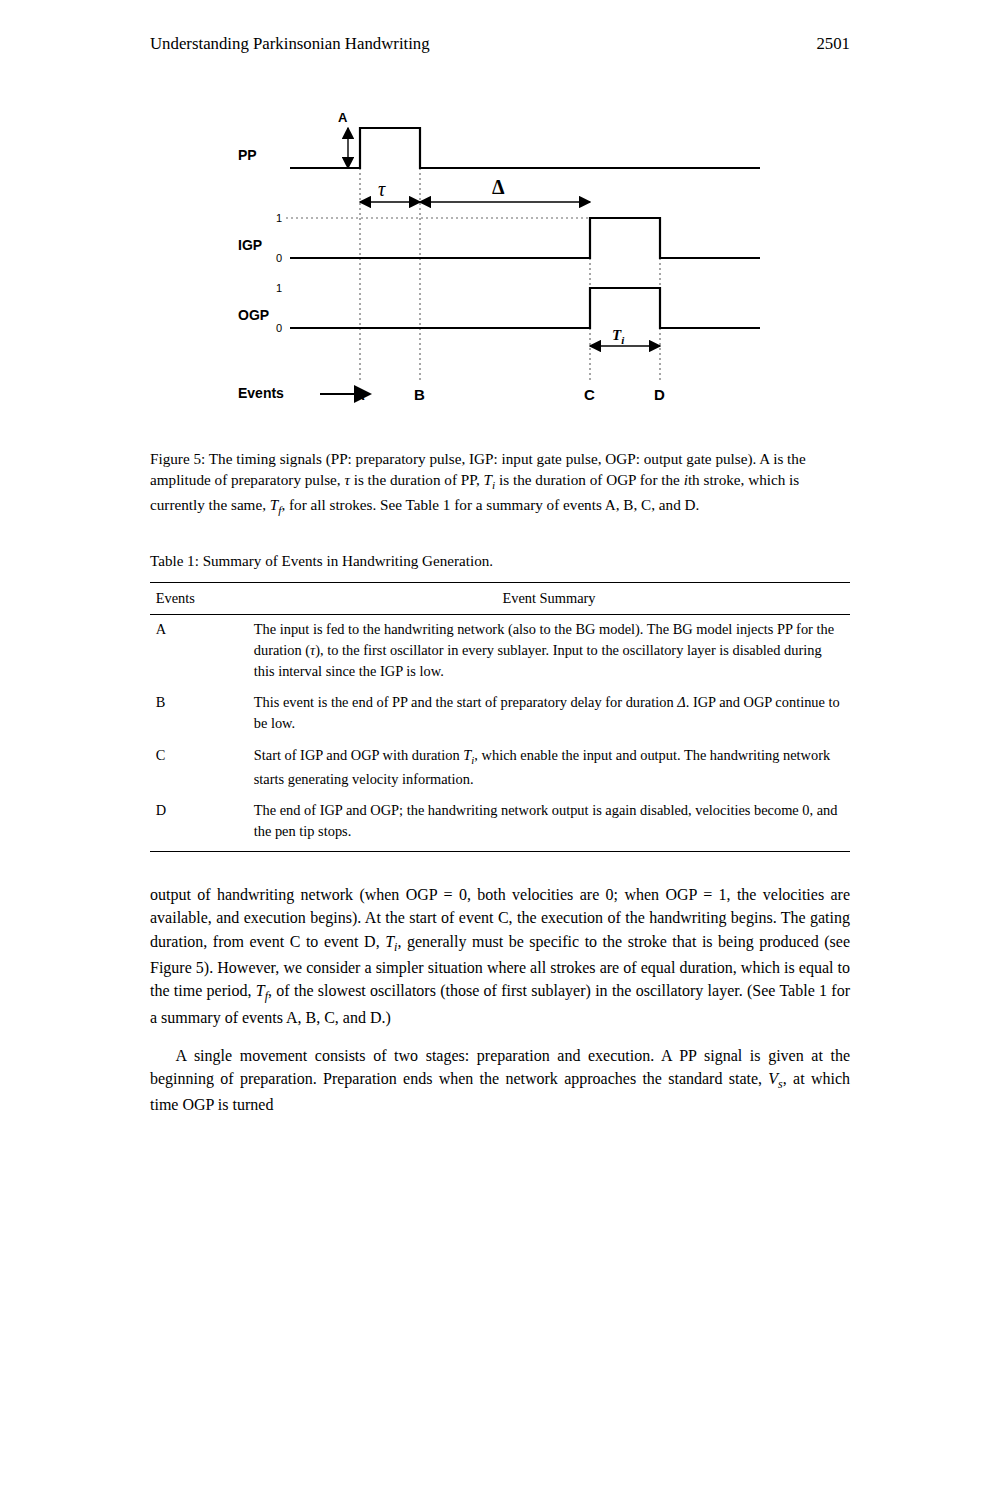Understanding Parkinsonian Handwriting 2501
PP IGP OGP Events A 1 0 1 0 τ Δ Ti A B C D
Figure 5: The timing signals (PP: preparatory pulse, IGP: input gate pulse, OGP: output gate pulse). A is the amplitude of preparatory pulse, τ is the duration of PP, Ti is the duration of OGP for the ith stroke, which is currently the same, Tf, for all strokes. See Table 1 for a summary of events A, B, C, and D.
Table 1: Summary of Events in Handwriting Generation.
| Events | Event Summary |
| --- | --- |
| A | The input is fed to the handwriting network (also to the BG model). The BG model injects PP for the duration ( τ ), to the first oscillator in every sublayer. Input to the oscillatory layer is disabled during this interval since the IGP is low. |
| B | This event is the end of PP and the start of preparatory delay for duration Δ . IGP and OGP continue to be low. |
| C | Start of IGP and OGP with duration T i , which enable the input and output. The handwriting network starts generating velocity information. |
| D | The end of IGP and OGP; the handwriting network output is again disabled, velocities become 0, and the pen tip stops. |
output of handwriting network (when OGP = 0, both velocities are 0; when OGP = 1, the velocities are available, and execution begins). At the start of event C, the execution of the handwriting begins. The gating duration, from event C to event D, Ti, generally must be specific to the stroke that is being produced (see Figure 5). However, we consider a simpler situation where all strokes are of equal duration, which is equal to the time period, Tf, of the slowest oscillators (those of first sublayer) in the oscillatory layer. (See Table 1 for a summary of events A, B, C, and D.)
A single movement consists of two stages: preparation and execution. A PP signal is given at the beginning of preparation. Preparation ends when the network approaches the standard state, Vs, at which time OGP is turned